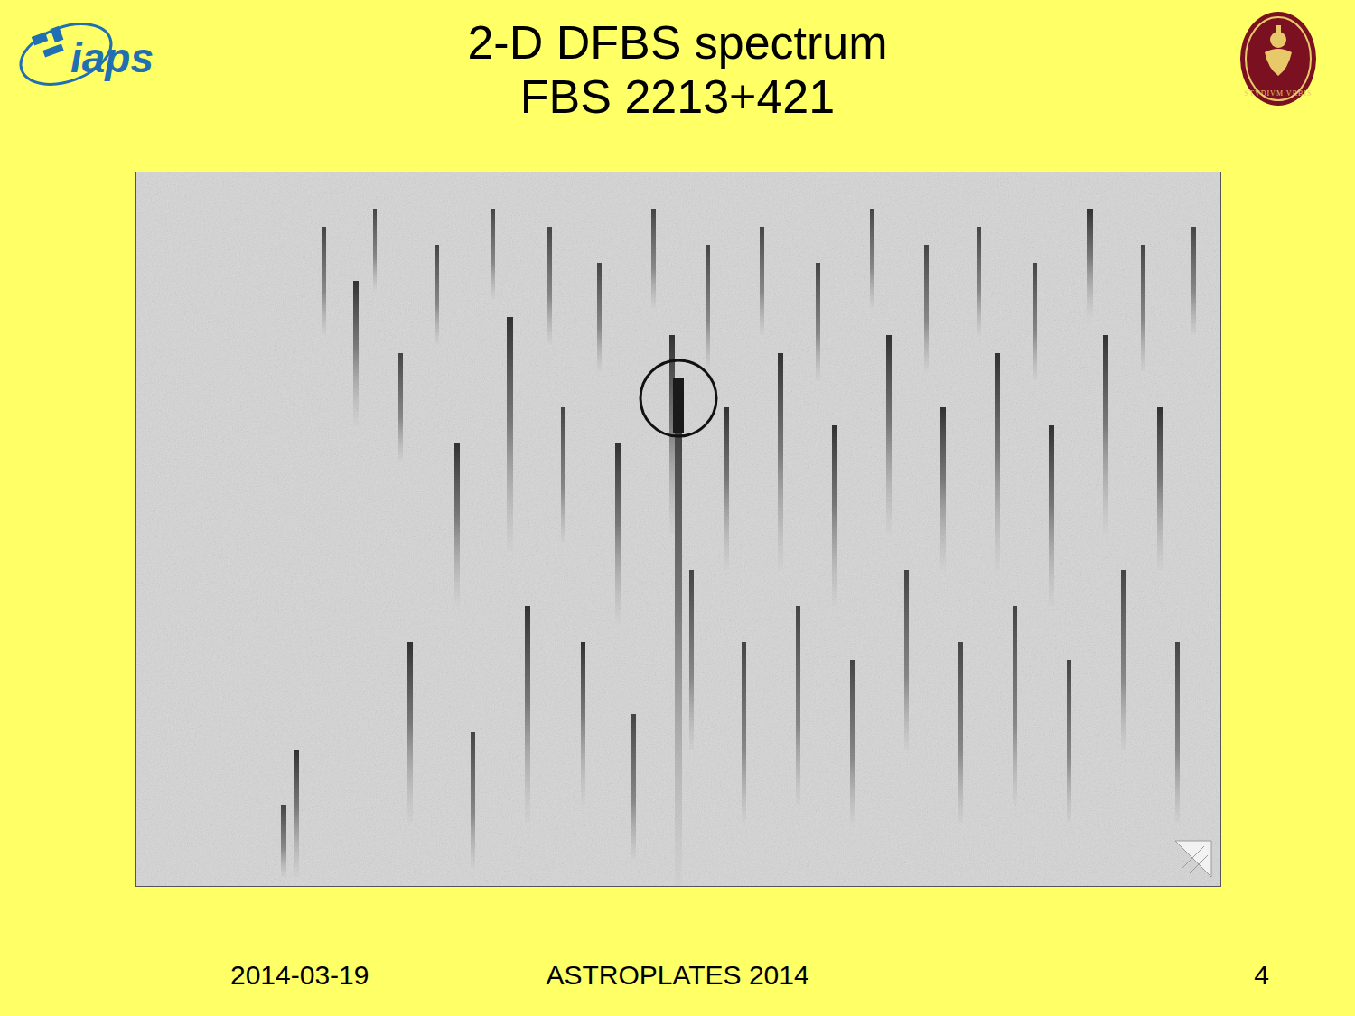iaps
STVDIVM VRBIS
2-D DFBS spectrum
FBS 2213+421
2014-03-19 ASTROPLATES 2014 4